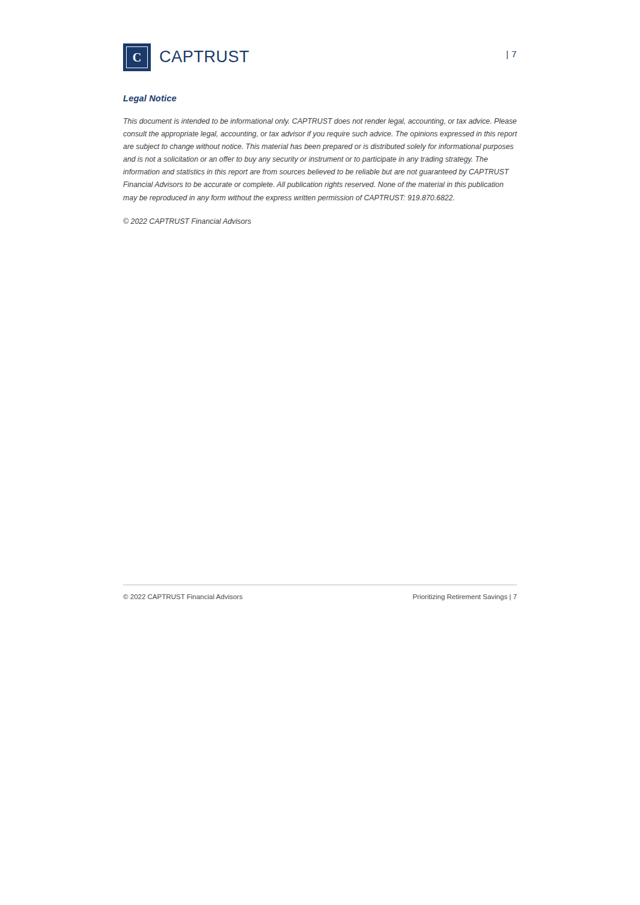C
CAPTRUST
| 7
Legal Notice
This document is intended to be informational only. CAPTRUST does not render legal, accounting, or tax advice. Please consult the appropriate legal, accounting, or tax advisor if you require such advice. The opinions expressed in this report are subject to change without notice. This material has been prepared or is distributed solely for informational purposes and is not a solicitation or an offer to buy any security or instrument or to participate in any trading strategy. The information and statistics in this report are from sources believed to be reliable but are not guaranteed by CAPTRUST Financial Advisors to be accurate or complete. All publication rights reserved. None of the material in this publication may be reproduced in any form without the express written permission of CAPTRUST: 919.870.6822.
© 2022 CAPTRUST Financial Advisors
© 2022 CAPTRUST Financial Advisors
Prioritizing Retirement Savings | 7